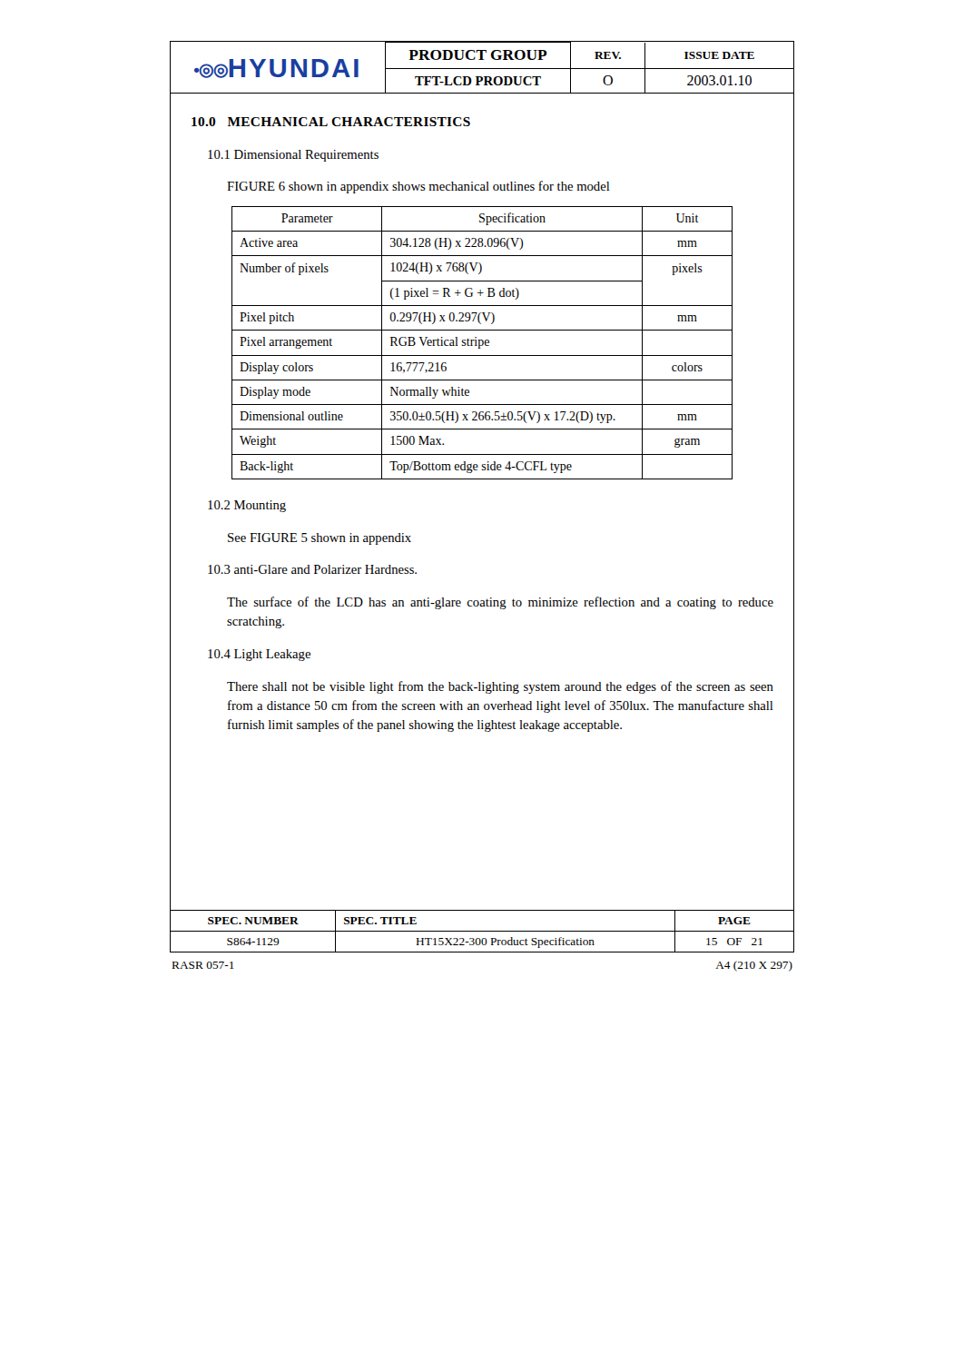| •◎◎ HYUNDAI | PRODUCT GROUP | REV. | ISSUE DATE |
| TFT-LCD PRODUCT | O | 2003.01.10 |
10.0 MECHANICAL CHARACTERISTICS
10.1 Dimensional Requirements
FIGURE 6 shown in appendix shows mechanical outlines for the model
| Parameter | Specification | Unit |
| --- | --- | --- |
| Active area | 304.128 (H) x 228.096(V) | mm |
| Number of pixels | 1024(H) x 768(V) | pixels |
| | (1 pixel = R + G + B dot) | |
| Pixel pitch | 0.297(H) x 0.297(V) | mm |
| Pixel arrangement | RGB Vertical stripe | |
| Display colors | 16,777,216 | colors |
| Display mode | Normally white | |
| Dimensional outline | 350.0±0.5(H) x 266.5±0.5(V) x 17.2(D) typ. | mm |
| Weight | 1500 Max. | gram |
| Back-light | Top/Bottom edge side 4-CCFL type | |
10.2 Mounting
See FIGURE 5 shown in appendix
10.3 anti-Glare and Polarizer Hardness.
The surface of the LCD has an anti-glare coating to minimize reflection and a coating to reduce scratching.
10.4 Light Leakage
There shall not be visible light from the back-lighting system around the edges of the screen as seen from a distance 50 cm from the screen with an overhead light level of 350lux. The manufacture shall furnish limit samples of the panel showing the lightest leakage acceptable.
| SPEC. NUMBER | SPEC. TITLE | PAGE |
| S864-1129 | HT15X22-300 Product Specification | 15 OF 21 |
RASR 057-1 A4 (210 X 297)